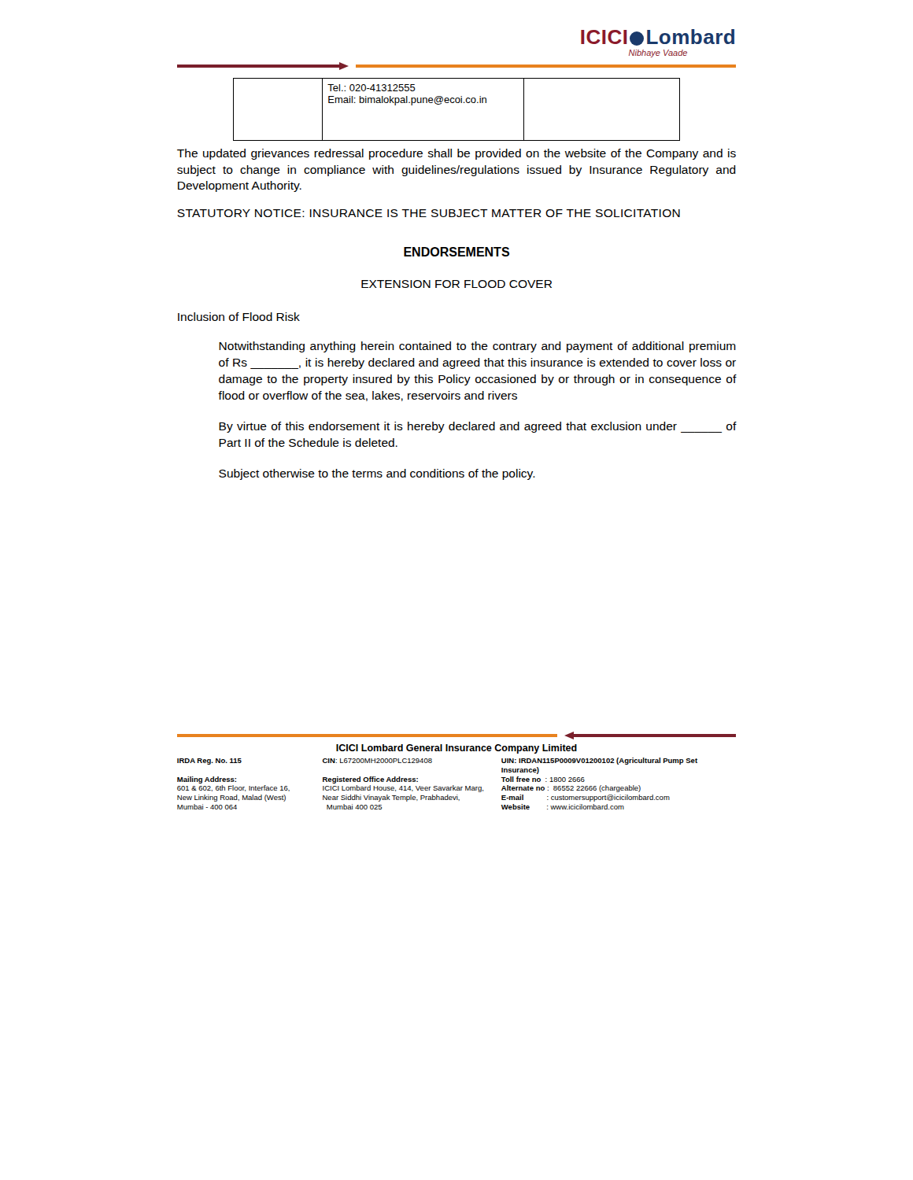ICICI Lombard
Nibhaye Vaade
| | Tel.: 020-41312555 Email: bimalokpal.pune@ecoi.co.in | |
The updated grievances redressal procedure shall be provided on the website of the Company and is subject to change in compliance with guidelines/regulations issued by Insurance Regulatory and Development Authority.
STATUTORY NOTICE: INSURANCE IS THE SUBJECT MATTER OF THE SOLICITATION
ENDORSEMENTS
EXTENSION FOR FLOOD COVER
Inclusion of Flood Risk
Notwithstanding anything herein contained to the contrary and payment of additional premium of Rs _______, it is hereby declared and agreed that this insurance is extended to cover loss or damage to the property insured by this Policy occasioned by or through or in consequence of flood or overflow of the sea, lakes, reservoirs and rivers
By virtue of this endorsement it is hereby declared and agreed that exclusion under ______ of Part II of the Schedule is deleted.
Subject otherwise to the terms and conditions of the policy.
ICICI Lombard General Insurance Company Limited
| IRDA Reg. No. 115 | CIN : L67200MH2000PLC129408 | UIN: IRDAN115P0009V01200102 (Agricultural Pump Set Insurance) |
| Mailing Address: | Registered Office Address: | Toll free no : 1800 2666 |
| 601 & 602, 6th Floor, Interface 16, | ICICI Lombard House, 414, Veer Savarkar Marg, | Alternate no : 86552 22666 (chargeable) |
| New Linking Road, Malad (West) | Near Siddhi Vinayak Temple, Prabhadevi, | E-mail : customersupport@icicilombard.com |
| Mumbai - 400 064 | Mumbai 400 025 | Website : www.icicilombard.com |